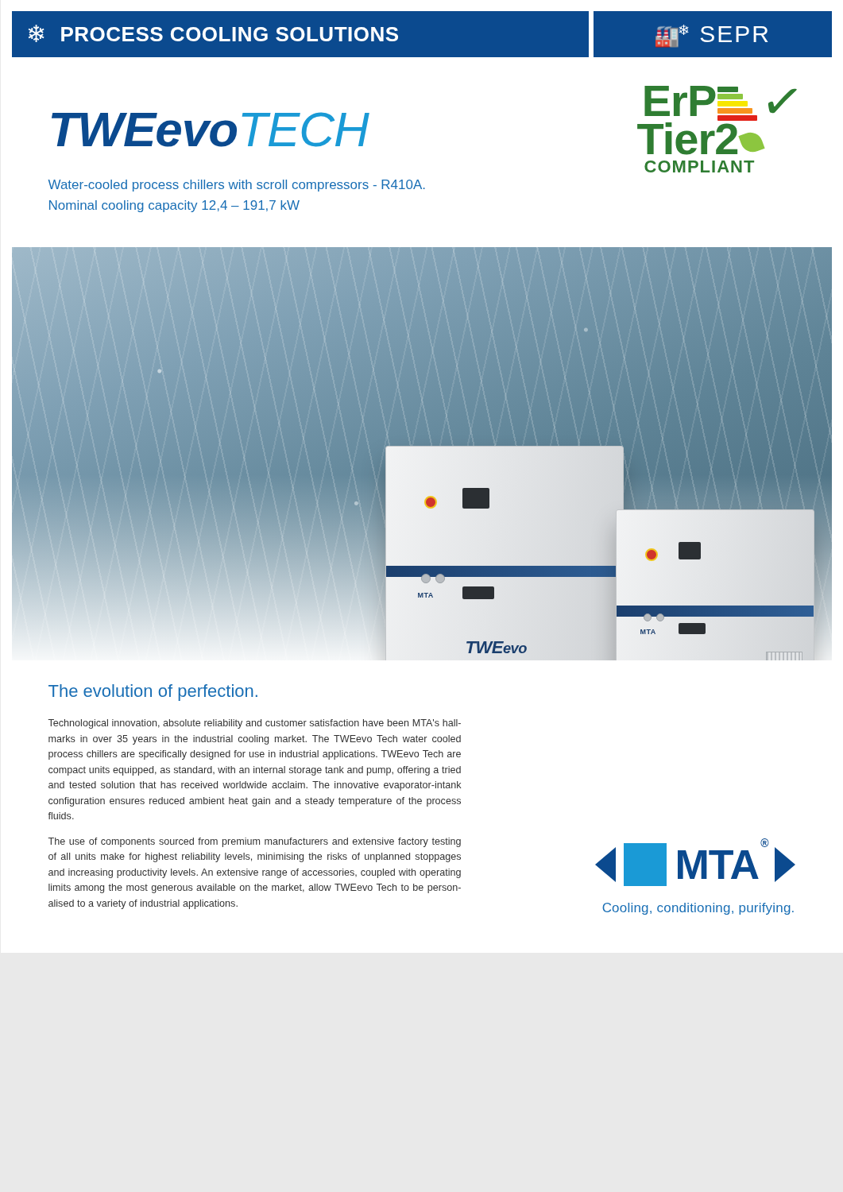❄ Process Cooling Solutions
🏭❄ SEPR
TWEevo TECH
✓
ErP
Tier2
COMPLIANT
Water-cooled process chillers with scroll compressors - R410A. Nominal cooling capacity 12,4 – 191,7 kW
MTA TWEevo
MTA TWEevo
The evolution of perfection.
Technological innovation, absolute reliability and customer satisfaction have been MTA's hallmarks in over 35 years in the industrial cooling market. The TWEevo Tech water cooled process chillers are specifically designed for use in industrial applications. TWEevo Tech are compact units equipped, as standard, with an internal storage tank and pump, offering a tried and tested solution that has received worldwide acclaim. The innovative evaporator-intank configuration ensures reduced ambient heat gain and a steady temperature of the process fluids.
The use of components sourced from premium manufacturers and extensive factory testing of all units make for highest reliability levels, minimising the risks of unplanned stoppages and increasing productivity levels. An extensive range of accessories, coupled with operating limits among the most generous available on the market, allow TWEevo Tech to be personalised to a variety of industrial applications.
MTA®
Cooling, conditioning, purifying.